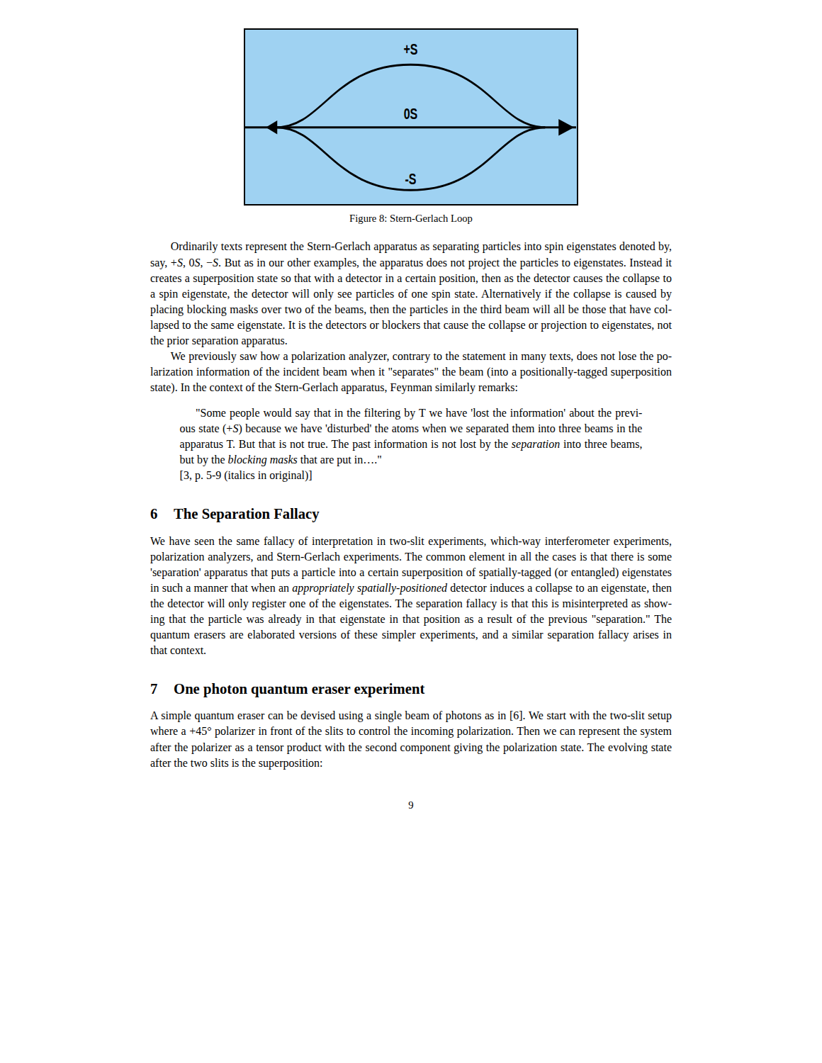+S 0S -S
Figure 8: Stern-Gerlach Loop
Ordinarily texts represent the Stern-Gerlach apparatus as separating particles into spin eigenstates denoted by, say, +S, 0S, −S. But as in our other examples, the apparatus does not project the particles to eigenstates. Instead it creates a superposition state so that with a detector in a certain position, then as the detector causes the collapse to a spin eigenstate, the detector will only see particles of one spin state. Alternatively if the collapse is caused by placing blocking masks over two of the beams, then the particles in the third beam will all be those that have collapsed to the same eigenstate. It is the detectors or blockers that cause the collapse or projection to eigenstates, not the prior separation apparatus.
We previously saw how a polarization analyzer, contrary to the statement in many texts, does not lose the polarization information of the incident beam when it "separates" the beam (into a positionally-tagged superposition state). In the context of the Stern-Gerlach apparatus, Feynman similarly remarks:
"Some people would say that in the filtering by T we have 'lost the information' about the previous state (+S) because we have 'disturbed' the atoms when we separated them into three beams in the apparatus T. But that is not true. The past information is not lost by the separation into three beams, but by the blocking masks that are put in…."
[3, p. 5-9 (italics in original)]
6 The Separation Fallacy
We have seen the same fallacy of interpretation in two-slit experiments, which-way interferometer experiments, polarization analyzers, and Stern-Gerlach experiments. The common element in all the cases is that there is some 'separation' apparatus that puts a particle into a certain superposition of spatially-tagged (or entangled) eigenstates in such a manner that when an appropriately spatially-positioned detector induces a collapse to an eigenstate, then the detector will only register one of the eigenstates. The separation fallacy is that this is misinterpreted as showing that the particle was already in that eigenstate in that position as a result of the previous "separation." The quantum erasers are elaborated versions of these simpler experiments, and a similar separation fallacy arises in that context.
7 One photon quantum eraser experiment
A simple quantum eraser can be devised using a single beam of photons as in [6]. We start with the two-slit setup where a +45° polarizer in front of the slits to control the incoming polarization. Then we can represent the system after the polarizer as a tensor product with the second component giving the polarization state. The evolving state after the two slits is the superposition:
9